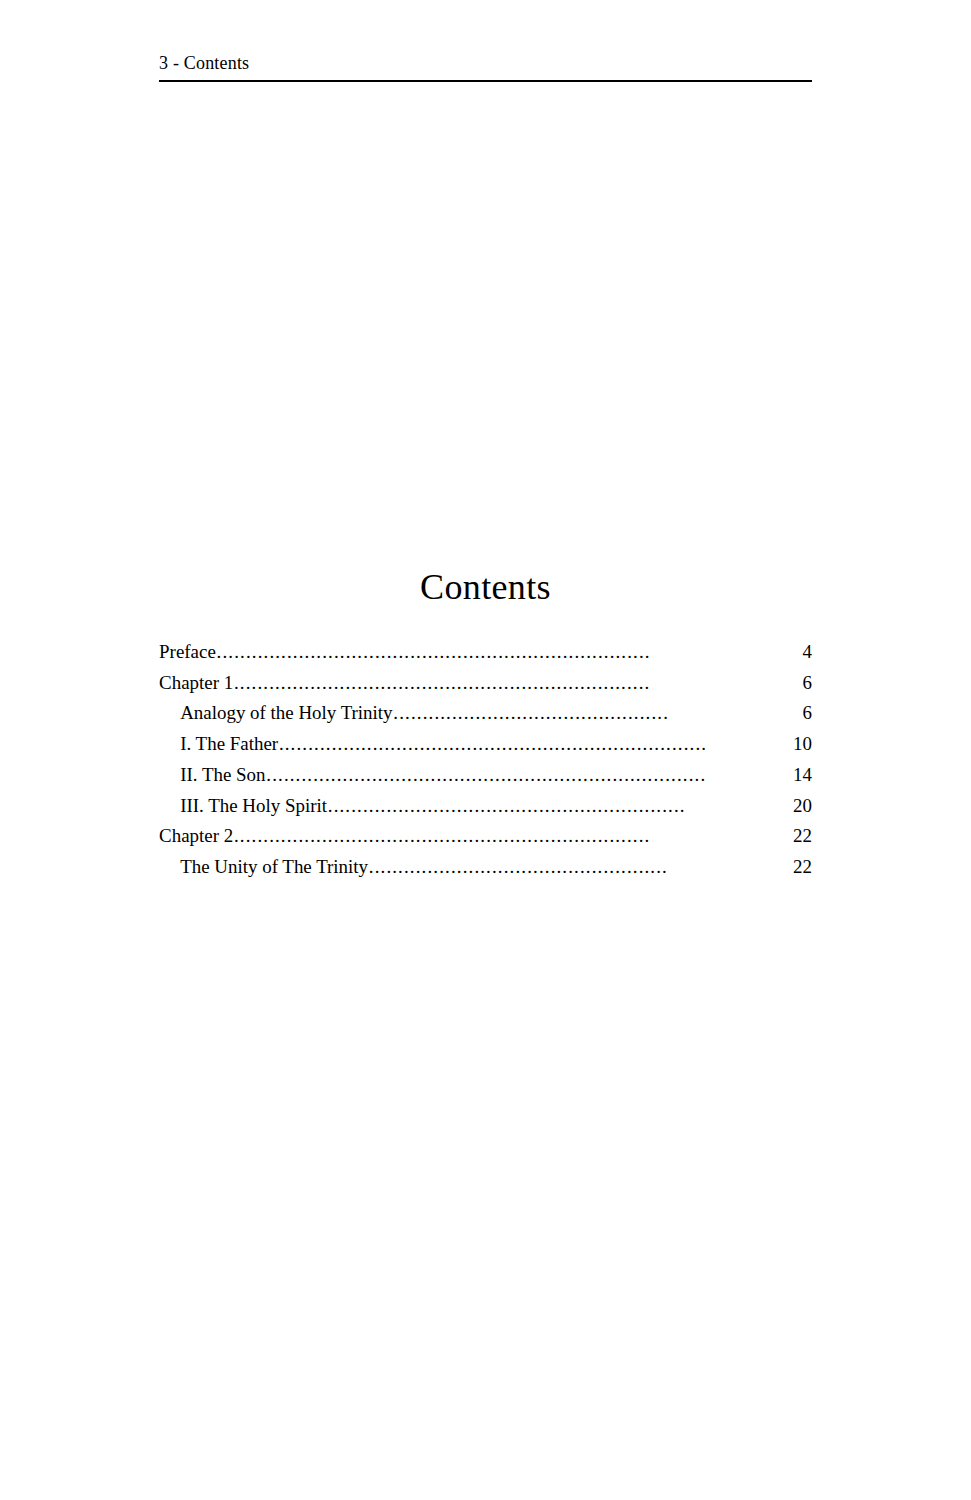3 - Contents
Contents
Preface .......................................................................... 4
Chapter 1 ....................................................................... 6
Analogy of the Holy Trinity ............................................... 6
I. The Father ......................................................................... 10
II. The Son ........................................................................... 14
III. The Holy Spirit ............................................................. 20
Chapter 2 ....................................................................... 22
The Unity of The Trinity ................................................... 22